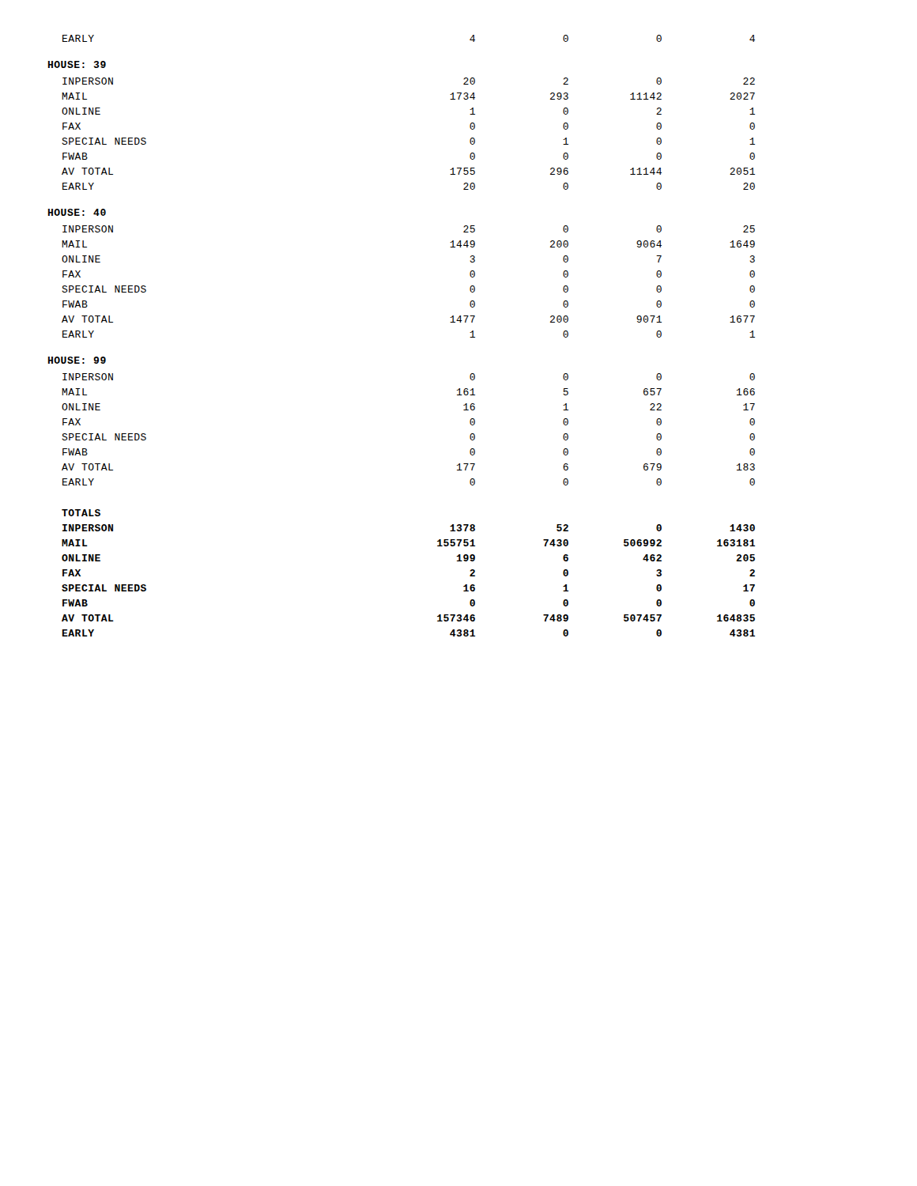| EARLY | 4 | 0 | 0 | 4 |
| HOUSE: 39 |
| INPERSON | 20 | 2 | 0 | 22 |
| MAIL | 1734 | 293 | 11142 | 2027 |
| ONLINE | 1 | 0 | 2 | 1 |
| FAX | 0 | 0 | 0 | 0 |
| SPECIAL NEEDS | 0 | 1 | 0 | 1 |
| FWAB | 0 | 0 | 0 | 0 |
| AV TOTAL | 1755 | 296 | 11144 | 2051 |
| EARLY | 20 | 0 | 0 | 20 |
| HOUSE: 40 |
| INPERSON | 25 | 0 | 0 | 25 |
| MAIL | 1449 | 200 | 9064 | 1649 |
| ONLINE | 3 | 0 | 7 | 3 |
| FAX | 0 | 0 | 0 | 0 |
| SPECIAL NEEDS | 0 | 0 | 0 | 0 |
| FWAB | 0 | 0 | 0 | 0 |
| AV TOTAL | 1477 | 200 | 9071 | 1677 |
| EARLY | 1 | 0 | 0 | 1 |
| HOUSE: 99 |
| INPERSON | 0 | 0 | 0 | 0 |
| MAIL | 161 | 5 | 657 | 166 |
| ONLINE | 16 | 1 | 22 | 17 |
| FAX | 0 | 0 | 0 | 0 |
| SPECIAL NEEDS | 0 | 0 | 0 | 0 |
| FWAB | 0 | 0 | 0 | 0 |
| AV TOTAL | 177 | 6 | 679 | 183 |
| EARLY | 0 | 0 | 0 | 0 |
| TOTALS |
| INPERSON | 1378 | 52 | 0 | 1430 |
| MAIL | 155751 | 7430 | 506992 | 163181 |
| ONLINE | 199 | 6 | 462 | 205 |
| FAX | 2 | 0 | 3 | 2 |
| SPECIAL NEEDS | 16 | 1 | 0 | 17 |
| FWAB | 0 | 0 | 0 | 0 |
| AV TOTAL | 157346 | 7489 | 507457 | 164835 |
| EARLY | 4381 | 0 | 0 | 4381 |